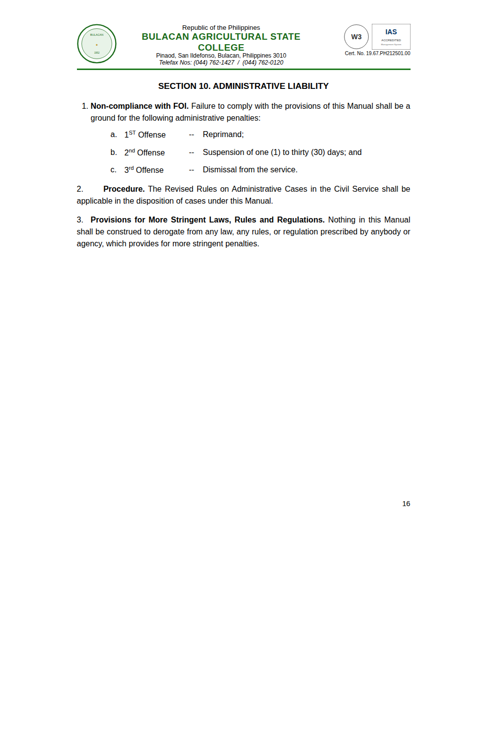Republic of the Philippines
BULACAN AGRICULTURAL STATE COLLEGE
Pinaod, San Ildefonso, Bulacan, Philippines 3010
Telefax Nos: (044) 762-1427 / (044) 762-0120
Cert. No. 19.67.PH212501.00
SECTION 10. ADMINISTRATIVE LIABILITY
Non-compliance with FOI. Failure to comply with the provisions of this Manual shall be a ground for the following administrative penalties:
a.
1ST Offense
--
Reprimand;
b.
2nd Offense
--
Suspension of one (1) to thirty (30) days; and
c.
3rd Offense
--
Dismissal from the service.
2. Procedure. The Revised Rules on Administrative Cases in the Civil Service shall be applicable in the disposition of cases under this Manual.
3. Provisions for More Stringent Laws, Rules and Regulations. Nothing in this Manual shall be construed to derogate from any law, any rules, or regulation prescribed by anybody or agency, which provides for more stringent penalties.
16